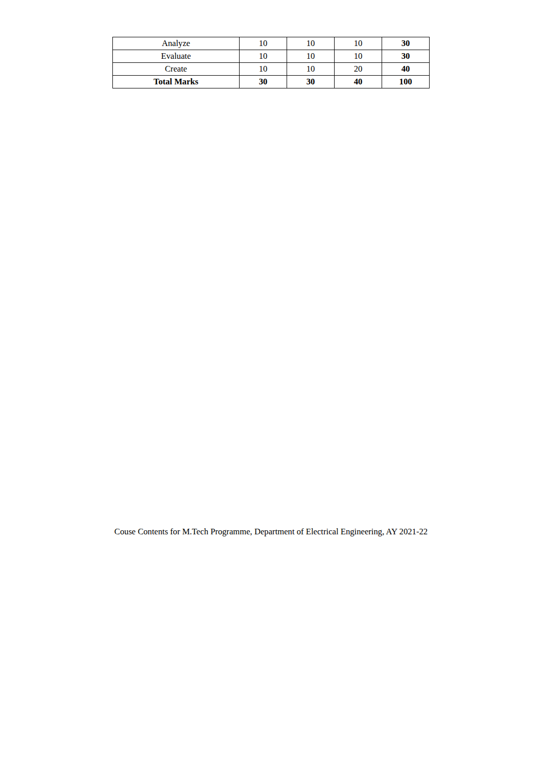| Analyze | 10 | 10 | 10 | 30 |
| Evaluate | 10 | 10 | 10 | 30 |
| Create | 10 | 10 | 20 | 40 |
| Total Marks | 30 | 30 | 40 | 100 |
Couse Contents for M.Tech Programme, Department of Electrical Engineering, AY 2021-22